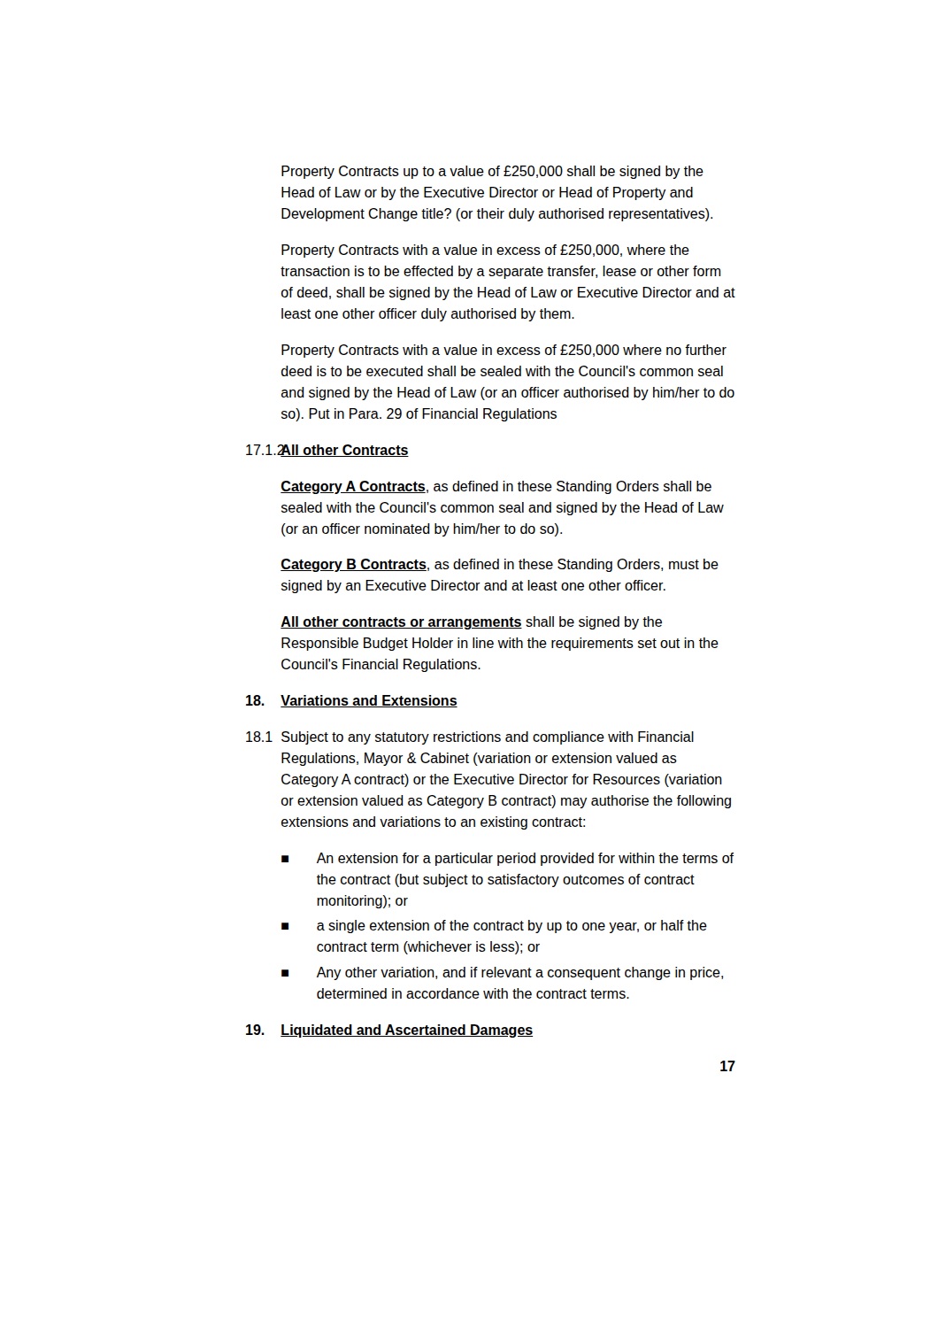Property Contracts up to a value of £250,000 shall be signed by the Head of Law or by the Executive Director or Head of Property and Development Change title? (or their duly authorised representatives).
Property Contracts with a value in excess of £250,000, where the transaction is to be effected by a separate transfer, lease or other form of deed, shall be signed by the Head of Law or Executive Director and at least one other officer duly authorised by them.
Property Contracts with a value in excess of £250,000 where no further deed is to be executed shall be sealed with the Council's common seal and signed by the Head of Law (or an officer authorised by him/her to do so). Put in Para. 29 of Financial Regulations
17.1.2
All other Contracts
Category A Contracts, as defined in these Standing Orders shall be sealed with the Council's common seal and signed by the Head of Law (or an officer nominated by him/her to do so).
Category B Contracts, as defined in these Standing Orders, must be signed by an Executive Director and at least one other officer.
All other contracts or arrangements shall be signed by the Responsible Budget Holder in line with the requirements set out in the Council's Financial Regulations.
18.
Variations and Extensions
18.1
Subject to any statutory restrictions and compliance with Financial Regulations, Mayor & Cabinet (variation or extension valued as Category A contract) or the Executive Director for Resources (variation or extension valued as Category B contract) may authorise the following extensions and variations to an existing contract:
■ An extension for a particular period provided for within the terms of the contract (but subject to satisfactory outcomes of contract monitoring); or
■ a single extension of the contract by up to one year, or half the contract term (whichever is less); or
■ Any other variation, and if relevant a consequent change in price, determined in accordance with the contract terms.
19.
Liquidated and Ascertained Damages
17